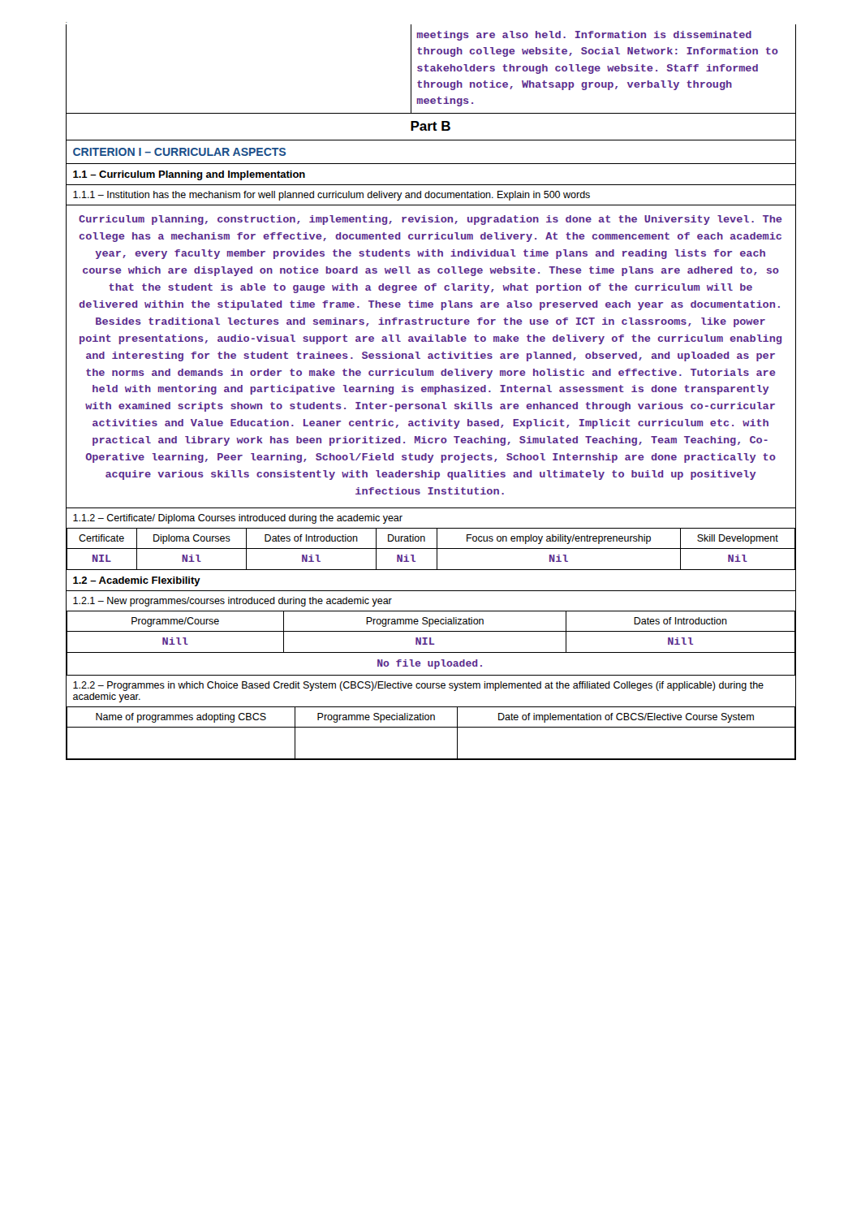.
meetings are also held. Information is disseminated through college website, Social Network: Information to stakeholders through college website. Staff informed through notice, Whatsapp group, verbally through meetings.
Part B
CRITERION I – CURRICULAR ASPECTS
1.1 – Curriculum Planning and Implementation
1.1.1 – Institution has the mechanism for well planned curriculum delivery and documentation. Explain in 500 words
Curriculum planning, construction, implementing, revision, upgradation is done at the University level. The college has a mechanism for effective, documented curriculum delivery. At the commencement of each academic year, every faculty member provides the students with individual time plans and reading lists for each course which are displayed on notice board as well as college website. These time plans are adhered to, so that the student is able to gauge with a degree of clarity, what portion of the curriculum will be delivered within the stipulated time frame. These time plans are also preserved each year as documentation. Besides traditional lectures and seminars, infrastructure for the use of ICT in classrooms, like power point presentations, audio-visual support are all available to make the delivery of the curriculum enabling and interesting for the student trainees. Sessional activities are planned, observed, and uploaded as per the norms and demands in order to make the curriculum delivery more holistic and effective. Tutorials are held with mentoring and participative learning is emphasized. Internal assessment is done transparently with examined scripts shown to students. Inter-personal skills are enhanced through various co-curricular activities and Value Education. Leaner centric, activity based, Explicit, Implicit curriculum etc. with practical and library work has been prioritized. Micro Teaching, Simulated Teaching, Team Teaching, Co-Operative learning, Peer learning, School/Field study projects, School Internship are done practically to acquire various skills consistently with leadership qualities and ultimately to build up positively infectious Institution.
1.1.2 – Certificate/ Diploma Courses introduced during the academic year
| Certificate | Diploma Courses | Dates of Introduction | Duration | Focus on employ ability/entrepreneurship | Skill Development |
| --- | --- | --- | --- | --- | --- |
| NIL | Nil | Nil | Nil | Nil | Nil |
1.2 – Academic Flexibility
1.2.1 – New programmes/courses introduced during the academic year
| Programme/Course | Programme Specialization | Dates of Introduction |
| --- | --- | --- |
| Nill | NIL | Nill |
No file uploaded.
1.2.2 – Programmes in which Choice Based Credit System (CBCS)/Elective course system implemented at the affiliated Colleges (if applicable) during the academic year.
| Name of programmes adopting CBCS | Programme Specialization | Date of implementation of CBCS/Elective Course System |
| --- | --- | --- |